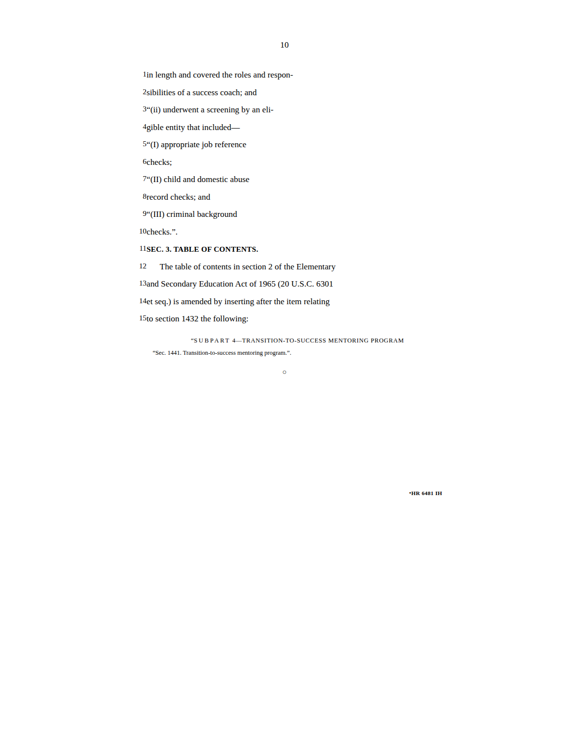10
| 1 | in length and covered the roles and respon- |
| 2 | sibilities of a success coach; and |
| 3 | “(ii) underwent a screening by an eli- |
| 4 | gible entity that included— |
| 5 | “(I) appropriate job reference |
| 6 | checks; |
| 7 | “(II) child and domestic abuse |
| 8 | record checks; and |
| 9 | “(III) criminal background |
| 10 | checks.”. |
| 11 | SEC. 3. TABLE OF CONTENTS. |
| 12 | The table of contents in section 2 of the Elementary |
| 13 | and Secondary Education Act of 1965 (20 U.S.C. 6301 |
| 14 | et seq.) is amended by inserting after the item relating |
| 15 | to section 1432 the following: |
“SUBPART 4—TRANSITION-TO-SUCCESS MENTORING PROGRAM
“Sec. 1441. Transition-to-success mentoring program.”.
○
•HR 6481 IH